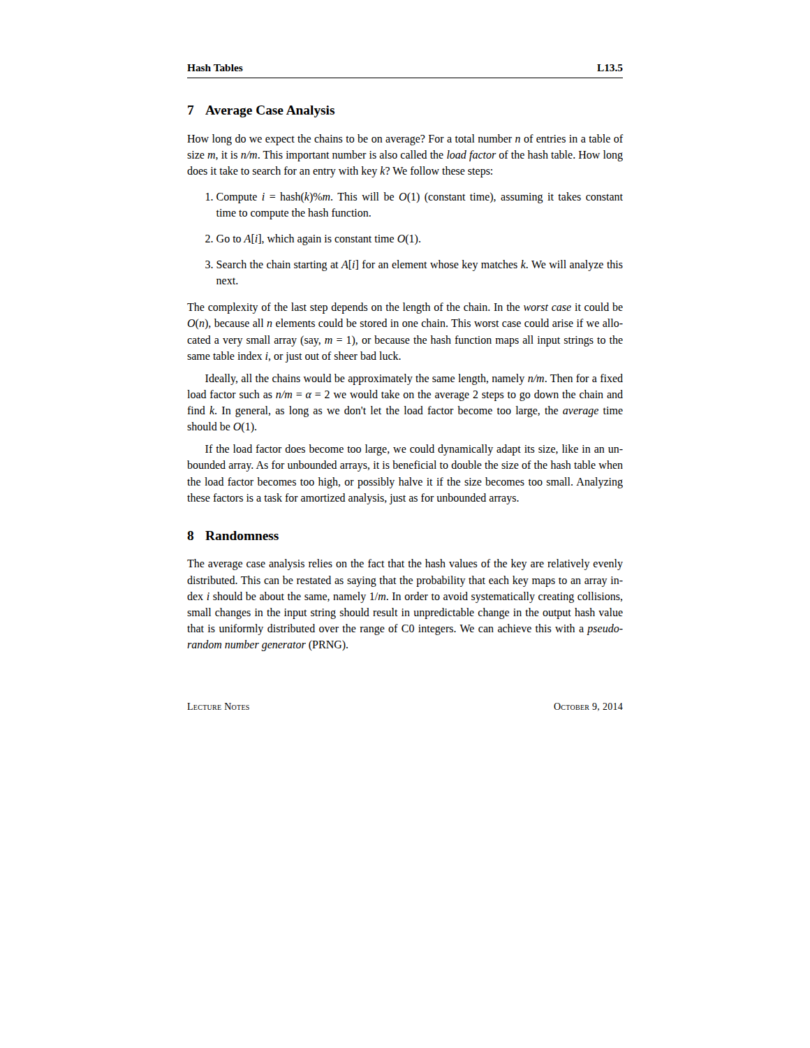Hash Tables L13.5
7 Average Case Analysis
How long do we expect the chains to be on average? For a total number n of entries in a table of size m, it is n/m. This important number is also called the load factor of the hash table. How long does it take to search for an entry with key k? We follow these steps:
Compute i = hash(k)%m. This will be O(1) (constant time), assuming it takes constant time to compute the hash function.
Go to A[i], which again is constant time O(1).
Search the chain starting at A[i] for an element whose key matches k. We will analyze this next.
The complexity of the last step depends on the length of the chain. In the worst case it could be O(n), because all n elements could be stored in one chain. This worst case could arise if we allocated a very small array (say, m = 1), or because the hash function maps all input strings to the same table index i, or just out of sheer bad luck.
Ideally, all the chains would be approximately the same length, namely n/m. Then for a fixed load factor such as n/m = α = 2 we would take on the average 2 steps to go down the chain and find k. In general, as long as we don't let the load factor become too large, the average time should be O(1).
If the load factor does become too large, we could dynamically adapt its size, like in an unbounded array. As for unbounded arrays, it is beneficial to double the size of the hash table when the load factor becomes too high, or possibly halve it if the size becomes too small. Analyzing these factors is a task for amortized analysis, just as for unbounded arrays.
8 Randomness
The average case analysis relies on the fact that the hash values of the key are relatively evenly distributed. This can be restated as saying that the probability that each key maps to an array index i should be about the same, namely 1/m. In order to avoid systematically creating collisions, small changes in the input string should result in unpredictable change in the output hash value that is uniformly distributed over the range of C0 integers. We can achieve this with a pseudorandom number generator (PRNG).
Lecture Notes October 9, 2014